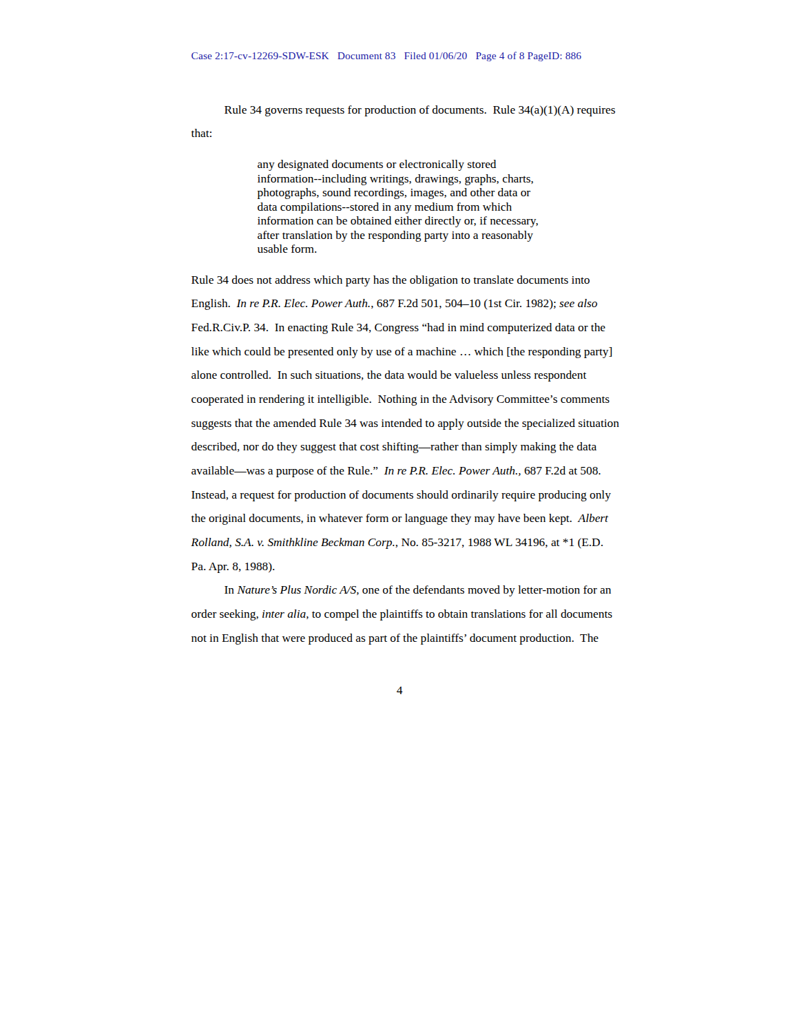Case 2:17-cv-12269-SDW-ESK Document 83 Filed 01/06/20 Page 4 of 8 PageID: 886
Rule 34 governs requests for production of documents. Rule 34(a)(1)(A) requires that:
any designated documents or electronically stored information--including writings, drawings, graphs, charts, photographs, sound recordings, images, and other data or data compilations--stored in any medium from which information can be obtained either directly or, if necessary, after translation by the responding party into a reasonably usable form.
Rule 34 does not address which party has the obligation to translate documents into English. In re P.R. Elec. Power Auth., 687 F.2d 501, 504–10 (1st Cir. 1982); see also Fed.R.Civ.P. 34. In enacting Rule 34, Congress “had in mind computerized data or the like which could be presented only by use of a machine … which [the responding party] alone controlled. In such situations, the data would be valueless unless respondent cooperated in rendering it intelligible. Nothing in the Advisory Committee’s comments suggests that the amended Rule 34 was intended to apply outside the specialized situation described, nor do they suggest that cost shifting—rather than simply making the data available—was a purpose of the Rule.” In re P.R. Elec. Power Auth., 687 F.2d at 508. Instead, a request for production of documents should ordinarily require producing only the original documents, in whatever form or language they may have been kept. Albert Rolland, S.A. v. Smithkline Beckman Corp., No. 85-3217, 1988 WL 34196, at *1 (E.D. Pa. Apr. 8, 1988).
In Nature’s Plus Nordic A/S, one of the defendants moved by letter-motion for an order seeking, inter alia, to compel the plaintiffs to obtain translations for all documents not in English that were produced as part of the plaintiffs’ document production. The
4